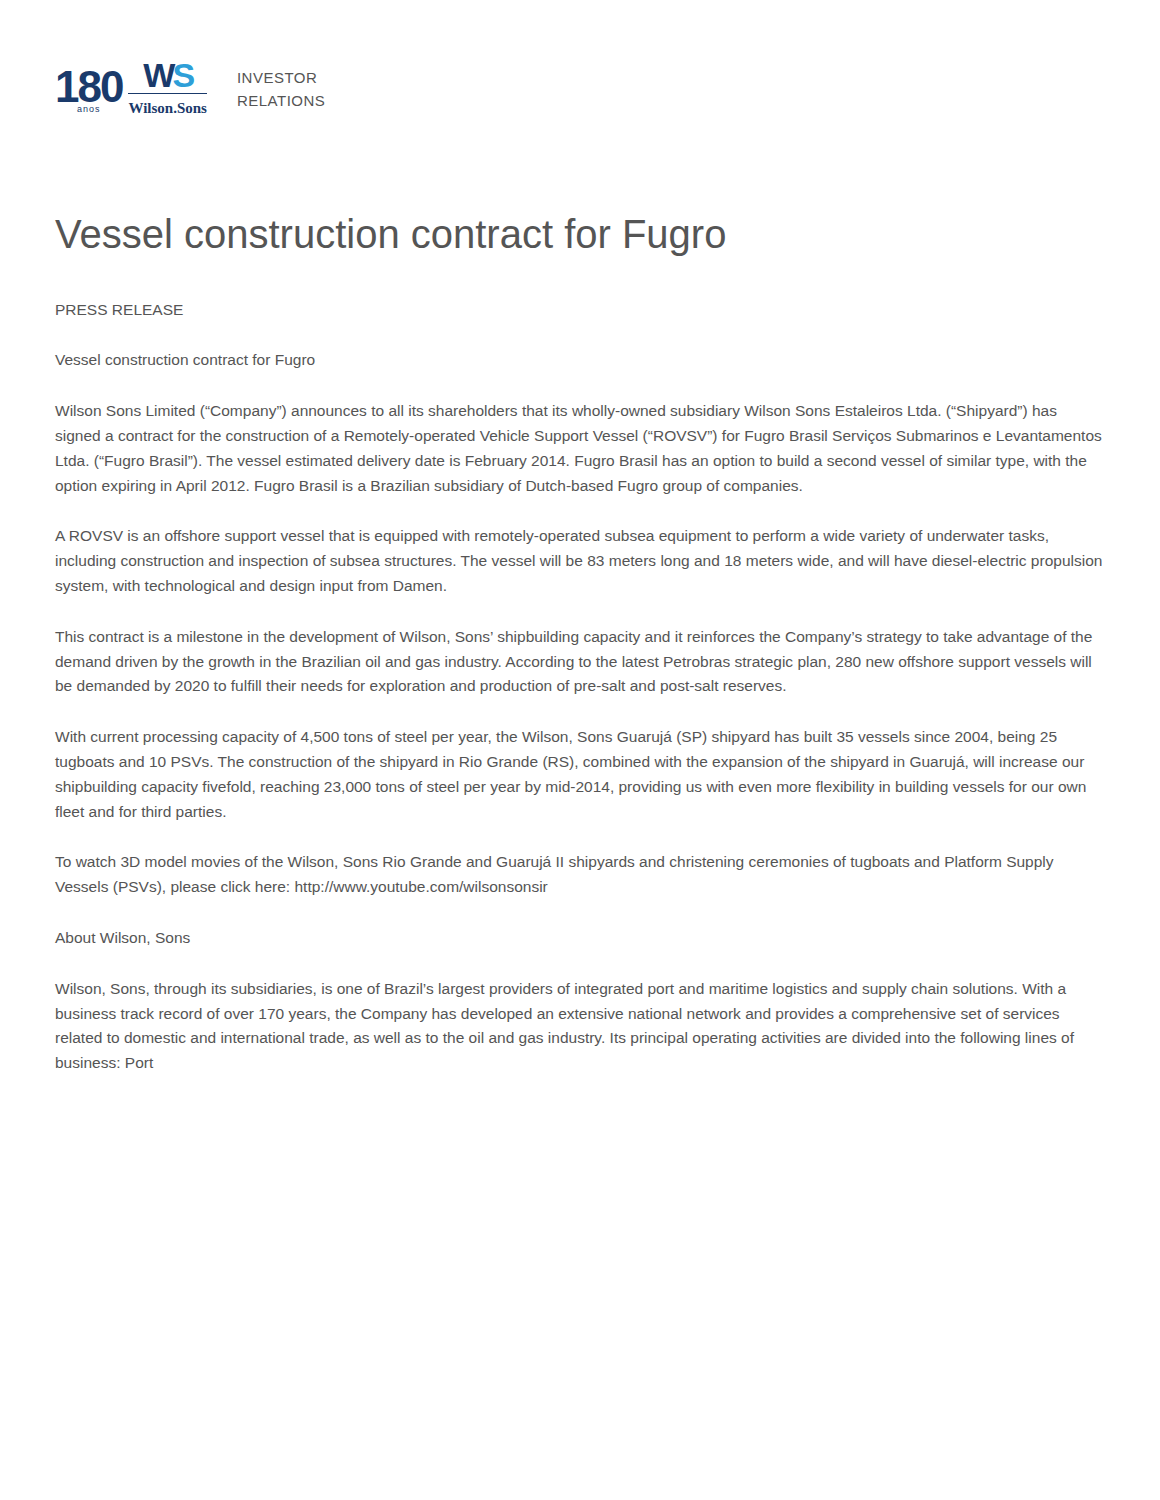180anos
WS
Wilson.Sons
Investor
Relations
Vessel construction contract for Fugro
PRESS RELEASE
Vessel construction contract for Fugro
Wilson Sons Limited (“Company”) announces to all its shareholders that its wholly-owned subsidiary Wilson Sons Estaleiros Ltda. (“Shipyard”) has signed a contract for the construction of a Remotely-operated Vehicle Support Vessel (“ROVSV”) for Fugro Brasil Serviços Submarinos e Levantamentos Ltda. (“Fugro Brasil”). The vessel estimated delivery date is February 2014. Fugro Brasil has an option to build a second vessel of similar type, with the option expiring in April 2012. Fugro Brasil is a Brazilian subsidiary of Dutch-based Fugro group of companies.
A ROVSV is an offshore support vessel that is equipped with remotely-operated subsea equipment to perform a wide variety of underwater tasks, including construction and inspection of subsea structures. The vessel will be 83 meters long and 18 meters wide, and will have diesel-electric propulsion system, with technological and design input from Damen.
This contract is a milestone in the development of Wilson, Sons’ shipbuilding capacity and it reinforces the Company’s strategy to take advantage of the demand driven by the growth in the Brazilian oil and gas industry. According to the latest Petrobras strategic plan, 280 new offshore support vessels will be demanded by 2020 to fulfill their needs for exploration and production of pre-salt and post-salt reserves.
With current processing capacity of 4,500 tons of steel per year, the Wilson, Sons Guarujá (SP) shipyard has built 35 vessels since 2004, being 25 tugboats and 10 PSVs. The construction of the shipyard in Rio Grande (RS), combined with the expansion of the shipyard in Guarujá, will increase our shipbuilding capacity fivefold, reaching 23,000 tons of steel per year by mid-2014, providing us with even more flexibility in building vessels for our own fleet and for third parties.
To watch 3D model movies of the Wilson, Sons Rio Grande and Guarujá II shipyards and christening ceremonies of tugboats and Platform Supply Vessels (PSVs), please click here: http://www.youtube.com/wilsonsonsir
About Wilson, Sons
Wilson, Sons, through its subsidiaries, is one of Brazil’s largest providers of integrated port and maritime logistics and supply chain solutions. With a business track record of over 170 years, the Company has developed an extensive national network and provides a comprehensive set of services related to domestic and international trade, as well as to the oil and gas industry. Its principal operating activities are divided into the following lines of business: Port